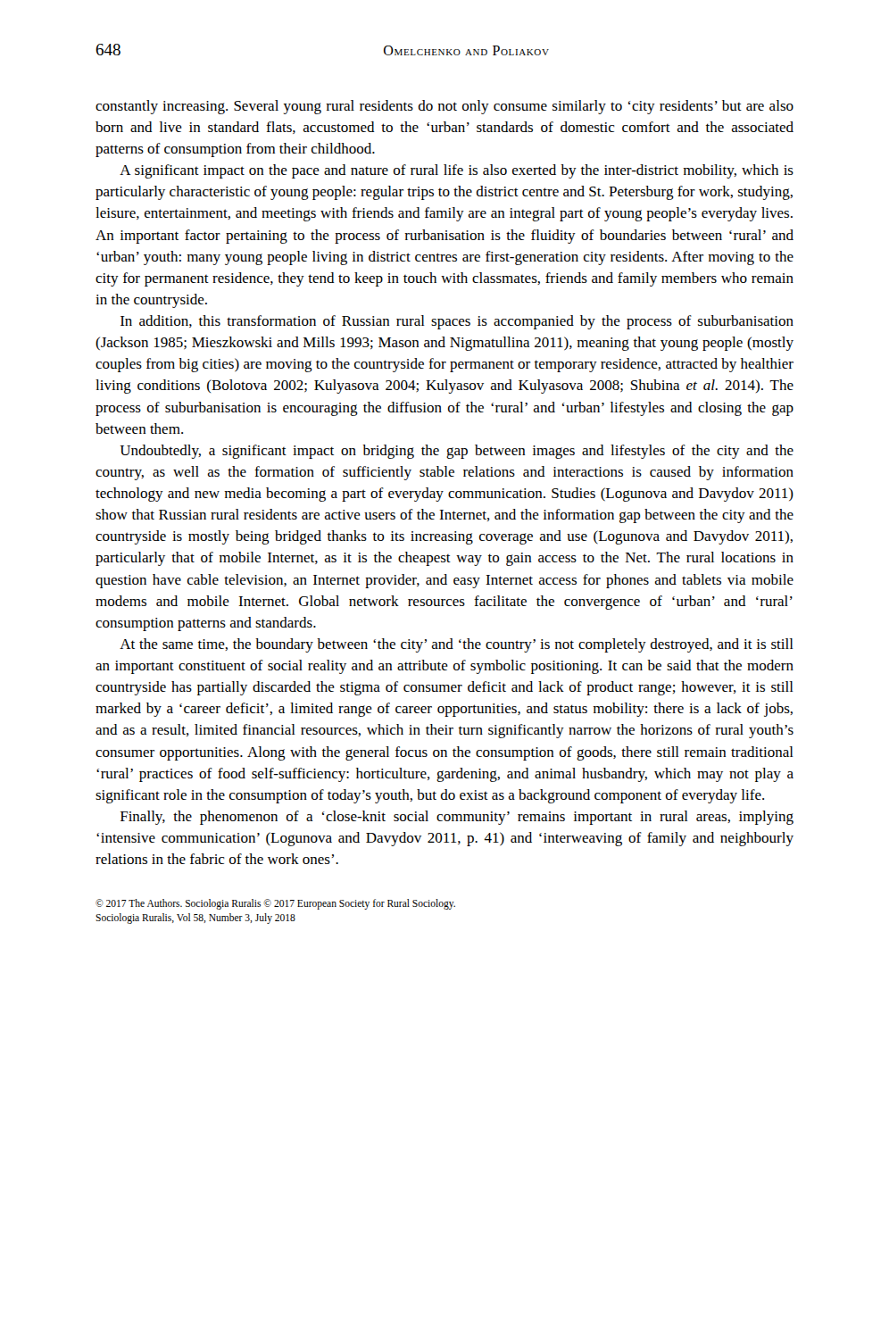648 Omelchenko and Poliakov
constantly increasing. Several young rural residents do not only consume similarly to ‘city residents’ but are also born and live in standard flats, accustomed to the ‘urban’ standards of domestic comfort and the associated patterns of consumption from their childhood.
A significant impact on the pace and nature of rural life is also exerted by the inter-district mobility, which is particularly characteristic of young people: regular trips to the district centre and St. Petersburg for work, studying, leisure, entertainment, and meetings with friends and family are an integral part of young people’s everyday lives. An important factor pertaining to the process of rurbanisation is the fluidity of boundaries between ‘rural’ and ‘urban’ youth: many young people living in district centres are first-generation city residents. After moving to the city for permanent residence, they tend to keep in touch with classmates, friends and family members who remain in the countryside.
In addition, this transformation of Russian rural spaces is accompanied by the process of suburbanisation (Jackson 1985; Mieszkowski and Mills 1993; Mason and Nigmatullina 2011), meaning that young people (mostly couples from big cities) are moving to the countryside for permanent or temporary residence, attracted by healthier living conditions (Bolotova 2002; Kulyasova 2004; Kulyasov and Kulyasova 2008; Shubina et al. 2014). The process of suburbanisation is encouraging the diffusion of the ‘rural’ and ‘urban’ lifestyles and closing the gap between them.
Undoubtedly, a significant impact on bridging the gap between images and lifestyles of the city and the country, as well as the formation of sufficiently stable relations and interactions is caused by information technology and new media becoming a part of everyday communication. Studies (Logunova and Davydov 2011) show that Russian rural residents are active users of the Internet, and the information gap between the city and the countryside is mostly being bridged thanks to its increasing coverage and use (Logunova and Davydov 2011), particularly that of mobile Internet, as it is the cheapest way to gain access to the Net. The rural locations in question have cable television, an Internet provider, and easy Internet access for phones and tablets via mobile modems and mobile Internet. Global network resources facilitate the convergence of ‘urban’ and ‘rural’ consumption patterns and standards.
At the same time, the boundary between ‘the city’ and ‘the country’ is not completely destroyed, and it is still an important constituent of social reality and an attribute of symbolic positioning. It can be said that the modern countryside has partially discarded the stigma of consumer deficit and lack of product range; however, it is still marked by a ‘career deficit’, a limited range of career opportunities, and status mobility: there is a lack of jobs, and as a result, limited financial resources, which in their turn significantly narrow the horizons of rural youth’s consumer opportunities. Along with the general focus on the consumption of goods, there still remain traditional ‘rural’ practices of food self-sufficiency: horticulture, gardening, and animal husbandry, which may not play a significant role in the consumption of today’s youth, but do exist as a background component of everyday life.
Finally, the phenomenon of a ‘close-knit social community’ remains important in rural areas, implying ‘intensive communication’ (Logunova and Davydov 2011, p. 41) and ‘interweaving of family and neighbourly relations in the fabric of the work ones’.
© 2017 The Authors. Sociologia Ruralis © 2017 European Society for Rural Sociology.
Sociologia Ruralis, Vol 58, Number 3, July 2018